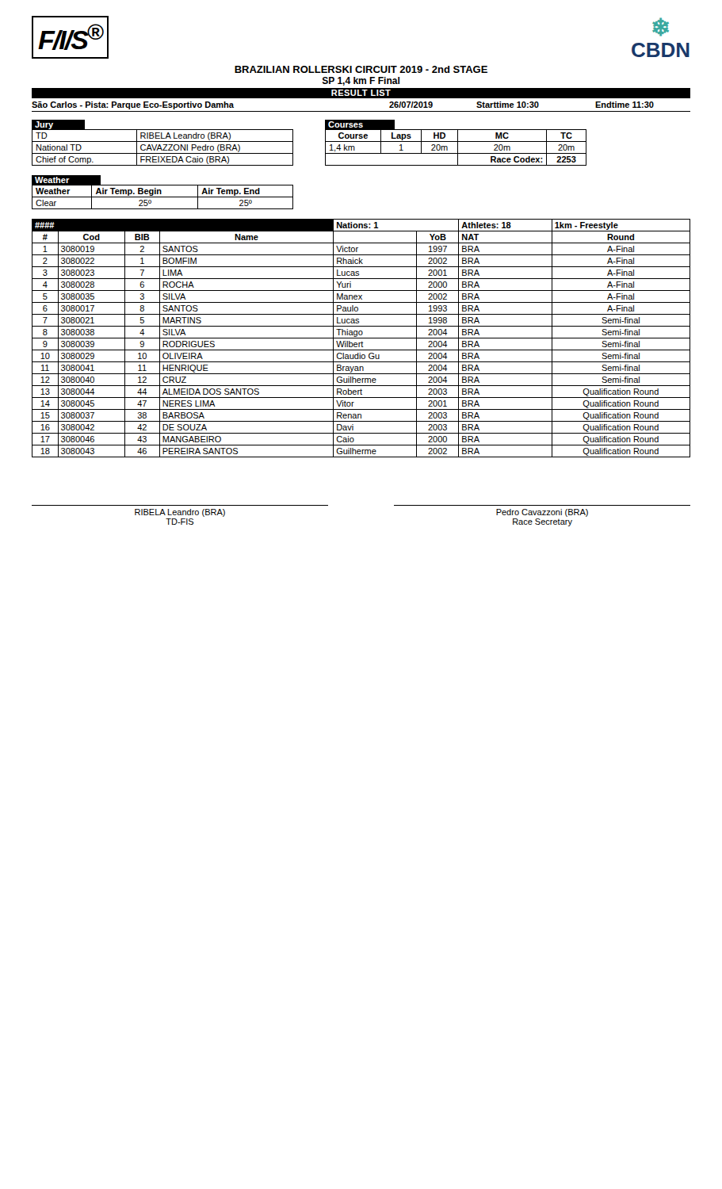F/I/S®
❄ CBDN
BRAZILIAN ROLLERSKI CIRCUIT 2019 - 2nd STAGE
SP 1,4 km F Final
RESULT LIST
São Carlos - Pista: Parque Eco-Esportivo Damha 26/07/2019 Starttime 10:30 Endtime 11:30
Jury
| TD | RIBELA Leandro (BRA) |
| National TD | CAVAZZONI Pedro (BRA) |
| Chief of Comp. | FREIXEDA Caio (BRA) |
Courses
| Course | Laps | HD | MC | TC |
| --- | --- | --- | --- | --- |
| 1,4 km | 1 | 20m | 20m | 20m |
| | Race Codex: | 2253 |
Weather
| Weather | Air Temp. Begin | Air Temp. End |
| --- | --- | --- |
| Clear | 25º | 25º |
| #### | Nations: 1 | Athletes: 18 | 1km - Freestyle |
| --- | --- | --- | --- |
| # | Cod | BIB | Name | | YoB | NAT | Round |
| 1 | 3080019 | 2 | SANTOS | Victor | 1997 | BRA | A-Final |
| 2 | 3080022 | 1 | BOMFIM | Rhaick | 2002 | BRA | A-Final |
| 3 | 3080023 | 7 | LIMA | Lucas | 2001 | BRA | A-Final |
| 4 | 3080028 | 6 | ROCHA | Yuri | 2000 | BRA | A-Final |
| 5 | 3080035 | 3 | SILVA | Manex | 2002 | BRA | A-Final |
| 6 | 3080017 | 8 | SANTOS | Paulo | 1993 | BRA | A-Final |
| 7 | 3080021 | 5 | MARTINS | Lucas | 1998 | BRA | Semi-final |
| 8 | 3080038 | 4 | SILVA | Thiago | 2004 | BRA | Semi-final |
| 9 | 3080039 | 9 | RODRIGUES | Wilbert | 2004 | BRA | Semi-final |
| 10 | 3080029 | 10 | OLIVEIRA | Claudio Gu | 2004 | BRA | Semi-final |
| 11 | 3080041 | 11 | HENRIQUE | Brayan | 2004 | BRA | Semi-final |
| 12 | 3080040 | 12 | CRUZ | Guilherme | 2004 | BRA | Semi-final |
| 13 | 3080044 | 44 | ALMEIDA DOS SANTOS | Robert | 2003 | BRA | Qualification Round |
| 14 | 3080045 | 47 | NERES LIMA | Vitor | 2001 | BRA | Qualification Round |
| 15 | 3080037 | 38 | BARBOSA | Renan | 2003 | BRA | Qualification Round |
| 16 | 3080042 | 42 | DE SOUZA | Davi | 2003 | BRA | Qualification Round |
| 17 | 3080046 | 43 | MANGABEIRO | Caio | 2000 | BRA | Qualification Round |
| 18 | 3080043 | 46 | PEREIRA SANTOS | Guilherme | 2002 | BRA | Qualification Round |
RIBELA Leandro (BRA)
TD-FIS
Pedro Cavazzoni (BRA)
Race Secretary